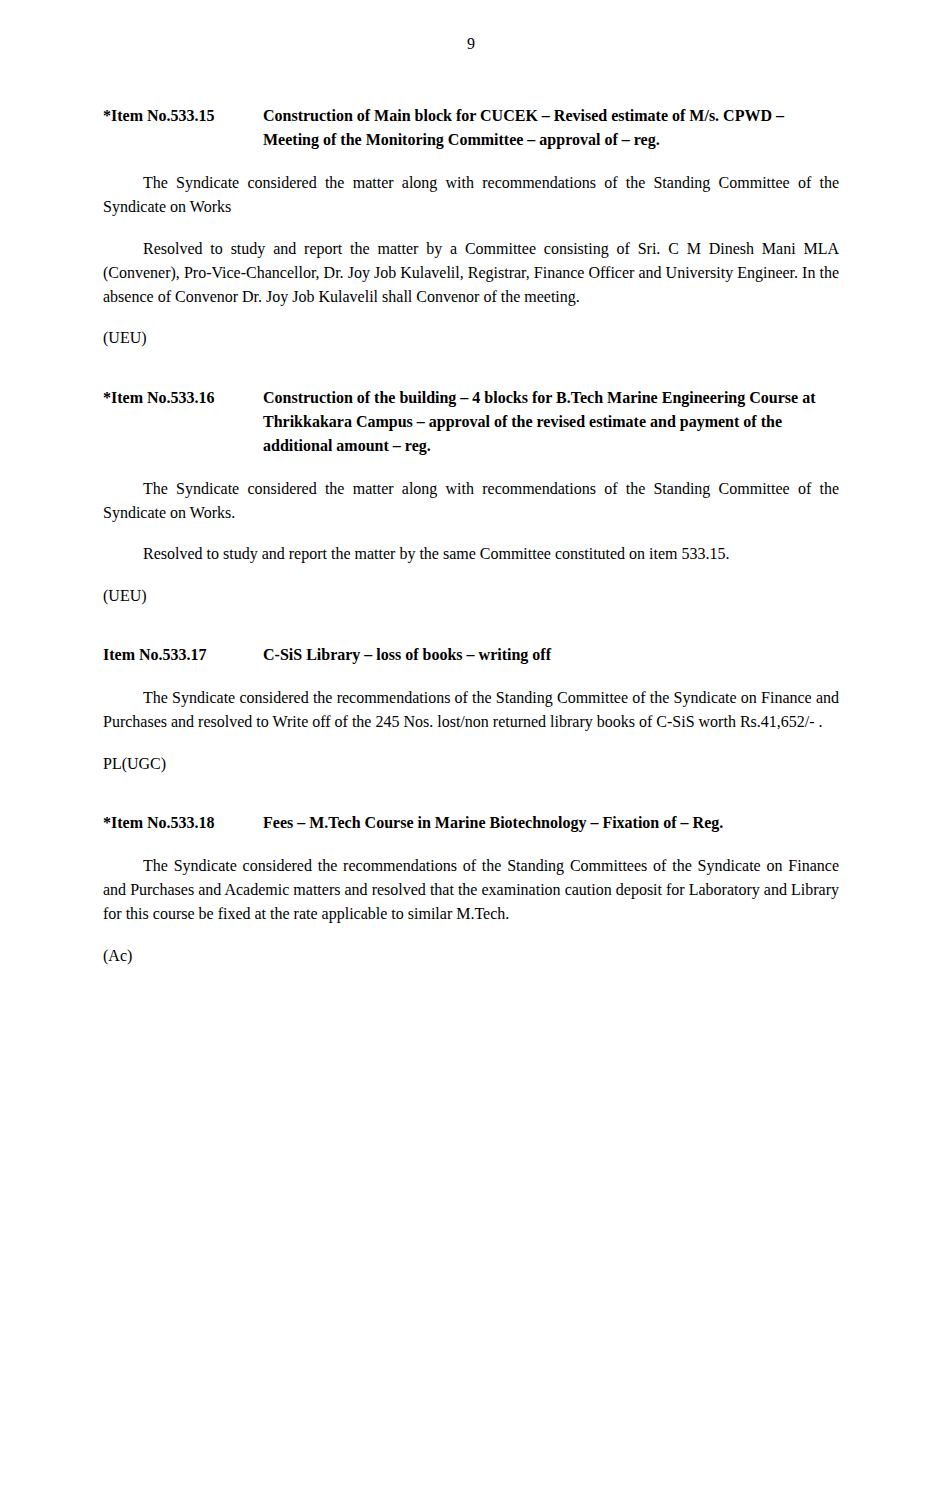9
*Item No.533.15
Construction of Main block for CUCEK – Revised estimate of M/s. CPWD – Meeting of the Monitoring Committee – approval of – reg.
The Syndicate considered the matter along with recommendations of the Standing Committee of the Syndicate on Works
Resolved to study and report the matter by a Committee consisting of Sri. C M Dinesh Mani MLA (Convener), Pro-Vice-Chancellor, Dr. Joy Job Kulavelil, Registrar, Finance Officer and University Engineer. In the absence of Convenor Dr. Joy Job Kulavelil shall Convenor of the meeting.
(UEU)
*Item No.533.16
Construction of the building – 4 blocks for B.Tech Marine Engineering Course at Thrikkakara Campus – approval of the revised estimate and payment of the additional amount – reg.
The Syndicate considered the matter along with recommendations of the Standing Committee of the Syndicate on Works.
Resolved to study and report the matter by the same Committee constituted on item 533.15.
(UEU)
Item No.533.17
C-SiS Library – loss of books – writing off
The Syndicate considered the recommendations of the Standing Committee of the Syndicate on Finance and Purchases and resolved to Write off of the 245 Nos. lost/non returned library books of C-SiS worth Rs.41,652/- .
PL(UGC)
*Item No.533.18
Fees – M.Tech Course in Marine Biotechnology – Fixation of – Reg.
The Syndicate considered the recommendations of the Standing Committees of the Syndicate on Finance and Purchases and Academic matters and resolved that the examination caution deposit for Laboratory and Library for this course be fixed at the rate applicable to similar M.Tech.
(Ac)